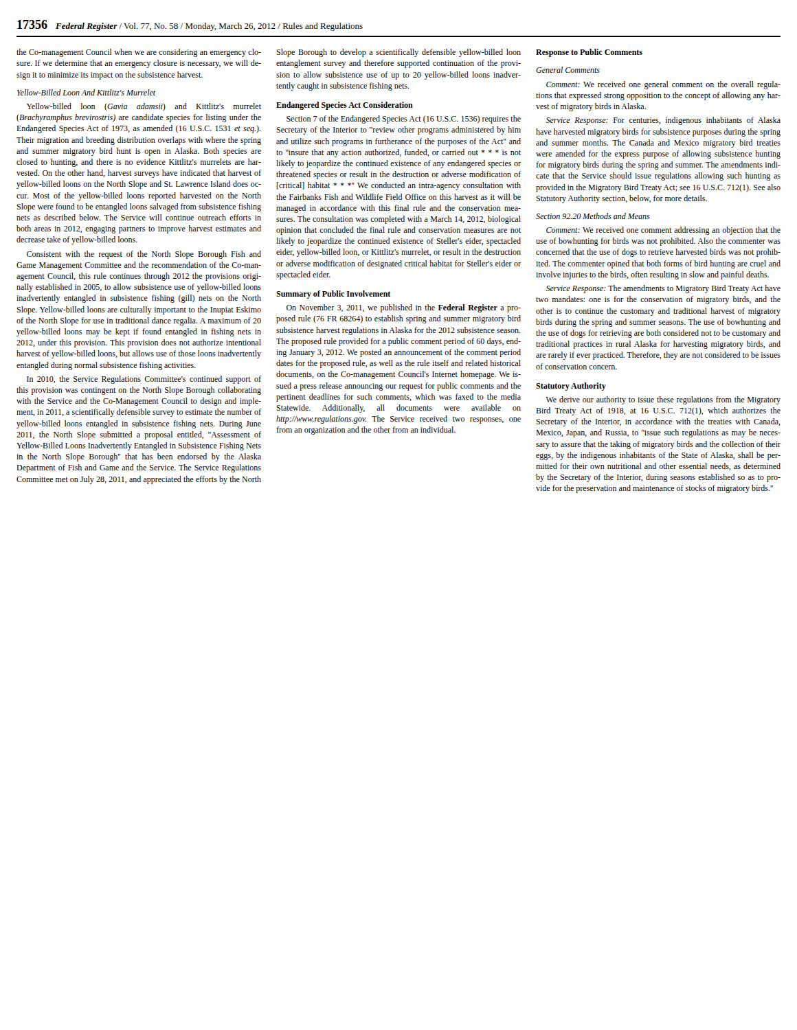17356 Federal Register / Vol. 77, No. 58 / Monday, March 26, 2012 / Rules and Regulations
the Co-management Council when we are considering an emergency closure. If we determine that an emergency closure is necessary, we will design it to minimize its impact on the subsistence harvest.
Yellow-Billed Loon And Kittlitz's Murrelet
Yellow-billed loon (Gavia adamsii) and Kittlitz's murrelet (Brachyramphus brevirostris) are candidate species for listing under the Endangered Species Act of 1973, as amended (16 U.S.C. 1531 et seq.). Their migration and breeding distribution overlaps with where the spring and summer migratory bird hunt is open in Alaska. Both species are closed to hunting, and there is no evidence Kittlitz's murrelets are harvested. On the other hand, harvest surveys have indicated that harvest of yellow-billed loons on the North Slope and St. Lawrence Island does occur. Most of the yellow-billed loons reported harvested on the North Slope were found to be entangled loons salvaged from subsistence fishing nets as described below. The Service will continue outreach efforts in both areas in 2012, engaging partners to improve harvest estimates and decrease take of yellow-billed loons.
Consistent with the request of the North Slope Borough Fish and Game Management Committee and the recommendation of the Co-management Council, this rule continues through 2012 the provisions originally established in 2005, to allow subsistence use of yellow-billed loons inadvertently entangled in subsistence fishing (gill) nets on the North Slope. Yellow-billed loons are culturally important to the Inupiat Eskimo of the North Slope for use in traditional dance regalia. A maximum of 20 yellow-billed loons may be kept if found entangled in fishing nets in 2012, under this provision. This provision does not authorize intentional harvest of yellow-billed loons, but allows use of those loons inadvertently entangled during normal subsistence fishing activities.
In 2010, the Service Regulations Committee's continued support of this provision was contingent on the North Slope Borough collaborating with the Service and the Co-Management Council to design and implement, in 2011, a scientifically defensible survey to estimate the number of yellow-billed loons entangled in subsistence fishing nets. During June 2011, the North Slope submitted a proposal entitled, ''Assessment of Yellow-Billed Loons Inadvertently Entangled in Subsistence Fishing Nets in the North Slope Borough'' that has been endorsed by the Alaska Department of Fish and Game and the Service. The Service Regulations Committee met on July 28, 2011, and appreciated the efforts by the North Slope Borough to develop a scientifically defensible yellow-billed loon entanglement survey and therefore supported continuation of the provision to allow subsistence use of up to 20 yellow-billed loons inadvertently caught in subsistence fishing nets.
Endangered Species Act Consideration
Section 7 of the Endangered Species Act (16 U.S.C. 1536) requires the Secretary of the Interior to ''review other programs administered by him and utilize such programs in furtherance of the purposes of the Act'' and to ''insure that any action authorized, funded, or carried out * * * is not likely to jeopardize the continued existence of any endangered species or threatened species or result in the destruction or adverse modification of [critical] habitat * * *'' We conducted an intra-agency consultation with the Fairbanks Fish and Wildlife Field Office on this harvest as it will be managed in accordance with this final rule and the conservation measures. The consultation was completed with a March 14, 2012, biological opinion that concluded the final rule and conservation measures are not likely to jeopardize the continued existence of Steller's eider, spectacled eider, yellow-billed loon, or Kittlitz's murrelet, or result in the destruction or adverse modification of designated critical habitat for Steller's eider or spectacled eider.
Summary of Public Involvement
On November 3, 2011, we published in the Federal Register a proposed rule (76 FR 68264) to establish spring and summer migratory bird subsistence harvest regulations in Alaska for the 2012 subsistence season. The proposed rule provided for a public comment period of 60 days, ending January 3, 2012. We posted an announcement of the comment period dates for the proposed rule, as well as the rule itself and related historical documents, on the Co-management Council's Internet homepage. We issued a press release announcing our request for public comments and the pertinent deadlines for such comments, which was faxed to the media Statewide. Additionally, all documents were available on http://www.regulations.gov. The Service received two responses, one from an organization and the other from an individual.
Response to Public Comments
General Comments
Comment: We received one general comment on the overall regulations that expressed strong opposition to the concept of allowing any harvest of migratory birds in Alaska.
Service Response: For centuries, indigenous inhabitants of Alaska have harvested migratory birds for subsistence purposes during the spring and summer months. The Canada and Mexico migratory bird treaties were amended for the express purpose of allowing subsistence hunting for migratory birds during the spring and summer. The amendments indicate that the Service should issue regulations allowing such hunting as provided in the Migratory Bird Treaty Act; see 16 U.S.C. 712(1). See also Statutory Authority section, below, for more details.
Section 92.20 Methods and Means
Comment: We received one comment addressing an objection that the use of bowhunting for birds was not prohibited. Also the commenter was concerned that the use of dogs to retrieve harvested birds was not prohibited. The commenter opined that both forms of bird hunting are cruel and involve injuries to the birds, often resulting in slow and painful deaths.
Service Response: The amendments to Migratory Bird Treaty Act have two mandates: one is for the conservation of migratory birds, and the other is to continue the customary and traditional harvest of migratory birds during the spring and summer seasons. The use of bowhunting and the use of dogs for retrieving are both considered not to be customary and traditional practices in rural Alaska for harvesting migratory birds, and are rarely if ever practiced. Therefore, they are not considered to be issues of conservation concern.
Statutory Authority
We derive our authority to issue these regulations from the Migratory Bird Treaty Act of 1918, at 16 U.S.C. 712(1), which authorizes the Secretary of the Interior, in accordance with the treaties with Canada, Mexico, Japan, and Russia, to ''issue such regulations as may be necessary to assure that the taking of migratory birds and the collection of their eggs, by the indigenous inhabitants of the State of Alaska, shall be permitted for their own nutritional and other essential needs, as determined by the Secretary of the Interior, during seasons established so as to provide for the preservation and maintenance of stocks of migratory birds.''